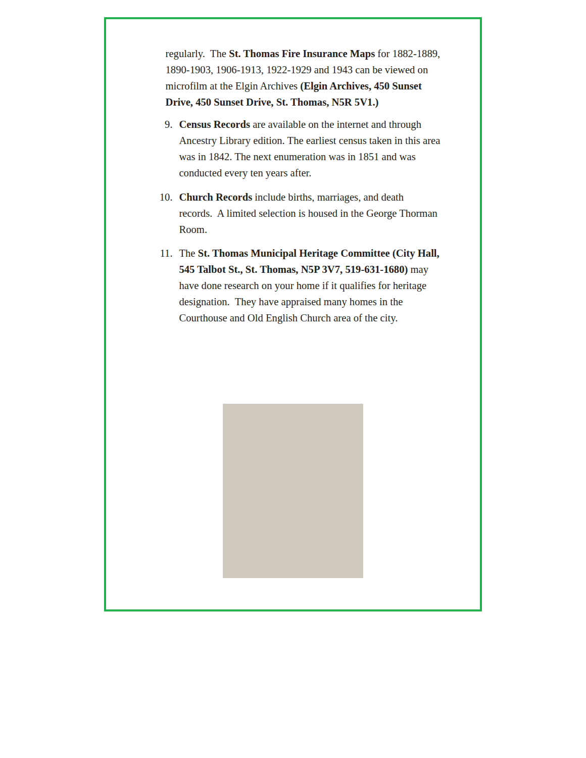regularly. The St. Thomas Fire Insurance Maps for 1882-1889, 1890-1903, 1906-1913, 1922-1929 and 1943 can be viewed on microfilm at the Elgin Archives (Elgin Archives, 450 Sunset Drive, 450 Sunset Drive, St. Thomas, N5R 5V1.)
Census Records are available on the internet and through Ancestry Library edition. The earliest census taken in this area was in 1842. The next enumeration was in 1851 and was conducted every ten years after.
Church Records include births, marriages, and death records. A limited selection is housed in the George Thorman Room.
The St. Thomas Municipal Heritage Committee (City Hall, 545 Talbot St., St. Thomas, N5P 3V7, 519-631-1680) may have done research on your home if it qualifies for heritage designation. They have appraised many homes in the Courthouse and Old English Church area of the city.